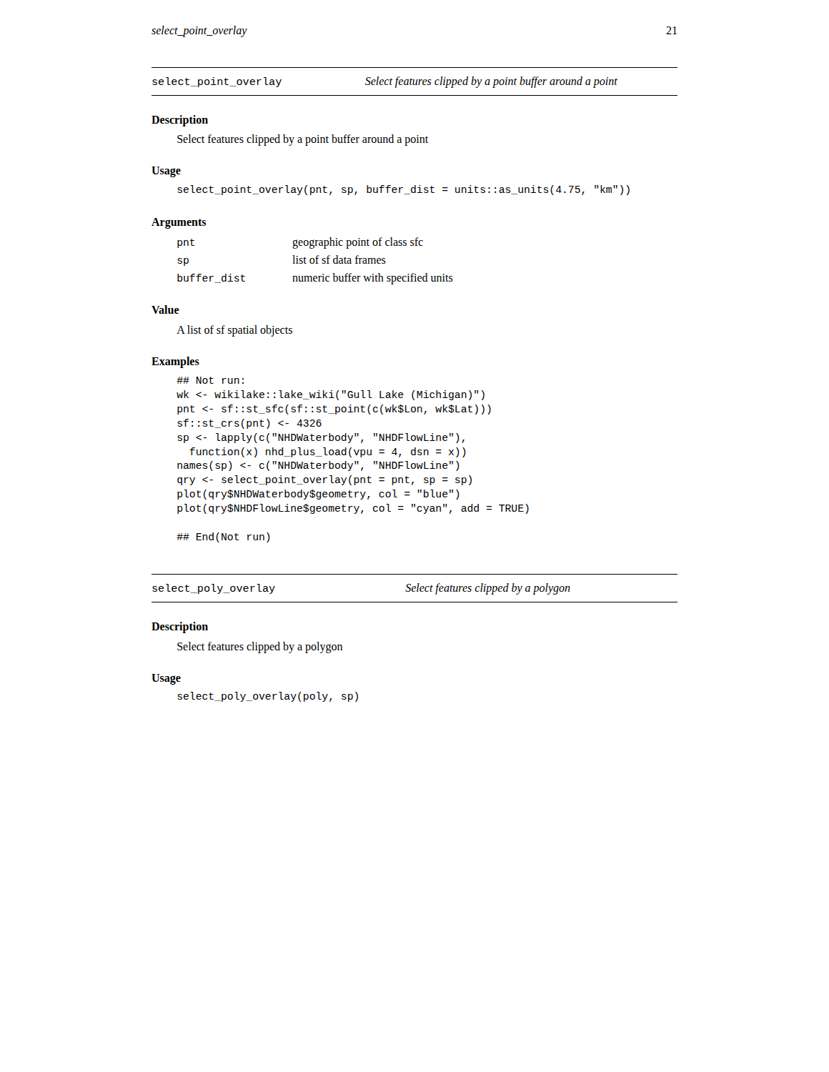select_point_overlay 21
select_point_overlay Select features clipped by a point buffer around a point
Description
Select features clipped by a point buffer around a point
Usage
select_point_overlay(pnt, sp, buffer_dist = units::as_units(4.75, "km"))
Arguments
pnt
geographic point of class sfc
sp
list of sf data frames
buffer_dist
numeric buffer with specified units
Value
A list of sf spatial objects
Examples
## Not run:
wk <- wikilake::lake_wiki("Gull Lake (Michigan)")
pnt <- sf::st_sfc(sf::st_point(c(wk$Lon, wk$Lat)))
sf::st_crs(pnt) <- 4326
sp <- lapply(c("NHDWaterbody", "NHDFlowLine"),
  function(x) nhd_plus_load(vpu = 4, dsn = x))
names(sp) <- c("NHDWaterbody", "NHDFlowLine")
qry <- select_point_overlay(pnt = pnt, sp = sp)
plot(qry$NHDWaterbody$geometry, col = "blue")
plot(qry$NHDFlowLine$geometry, col = "cyan", add = TRUE)

## End(Not run)
select_poly_overlay Select features clipped by a polygon
Description
Select features clipped by a polygon
Usage
select_poly_overlay(poly, sp)